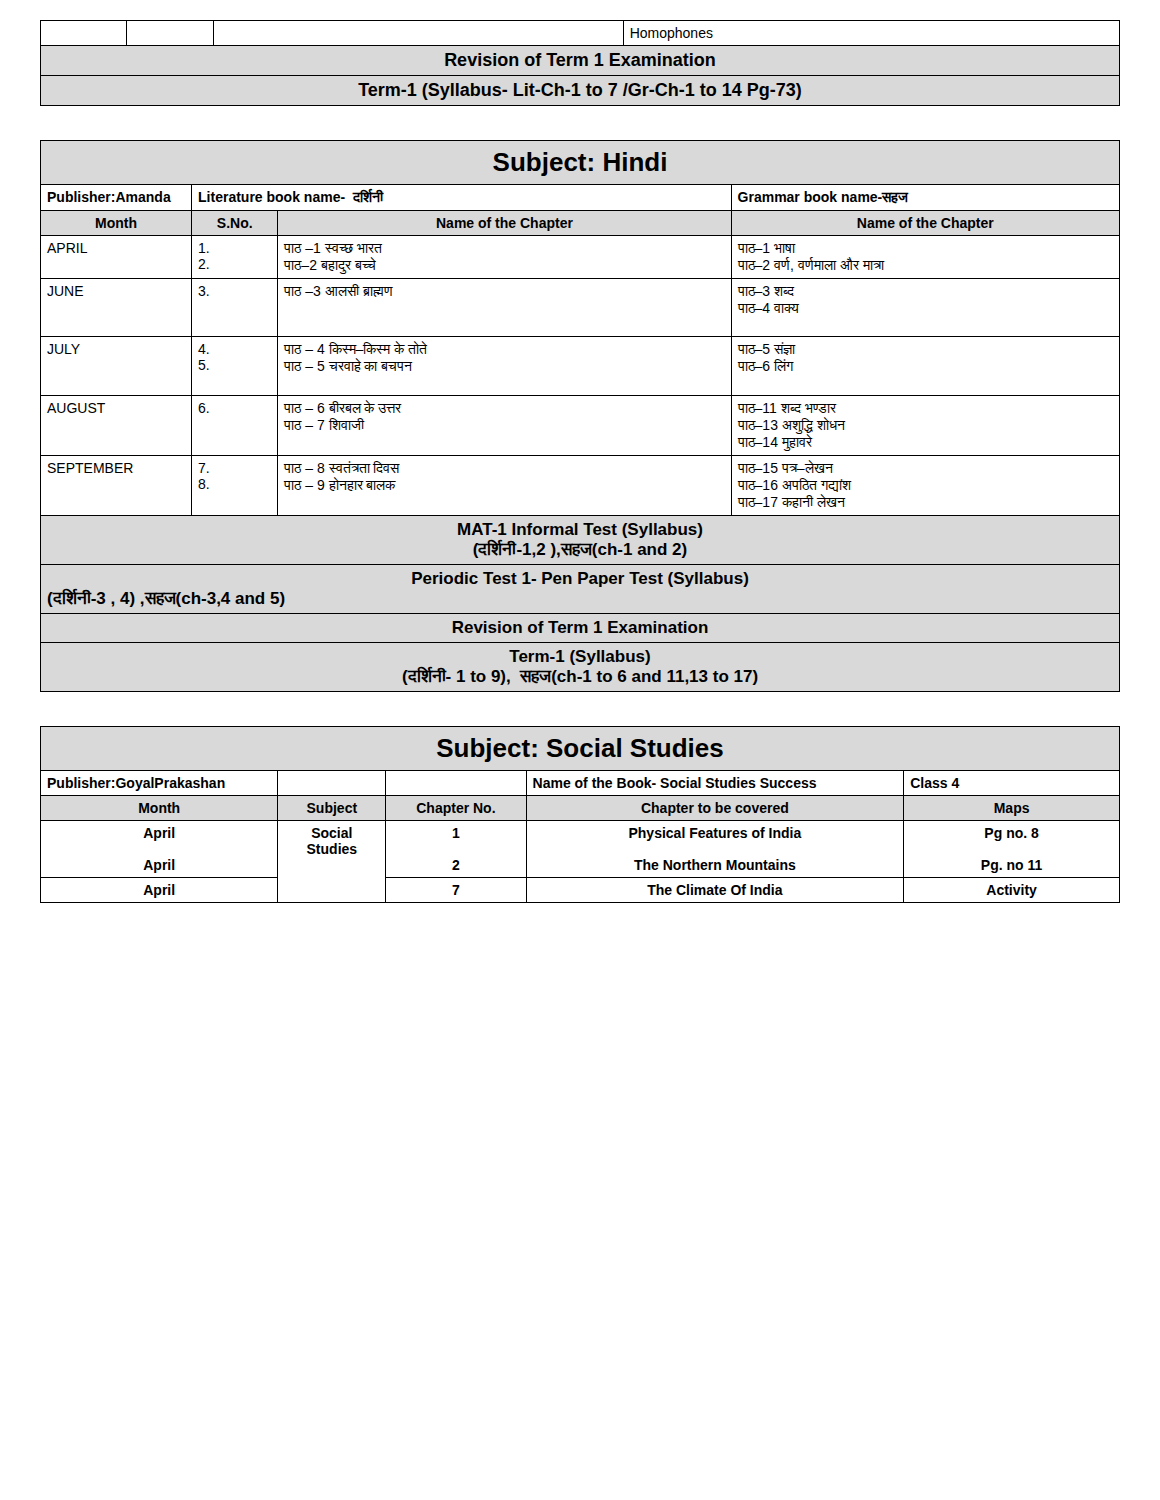| | | | Homophones |
| Revision of Term 1 Examination |
| Term-1 (Syllabus- Lit-Ch-1 to 7 /Gr-Ch-1 to 14 Pg-73) |
| Subject: Hindi |
| Publisher:Amanda | Literature book name- दर्शिनी | Grammar book name- सहज |
| Month | S.No. | Name of the Chapter | Name of the Chapter |
| APRIL | 1. 2. | पाठ –1 स्वच्छ भारत पाठ–2 बहादुर बच्चे | पाठ–1 भाषा पाठ–2 वर्ण, वर्णमाला और मात्रा |
| JUNE | 3. | पाठ –3 आलसी ब्राह्मण | पाठ–3 शब्द पाठ–4 वाक्य |
| JULY | 4. 5. | पाठ – 4 किस्म–किस्म के तोते पाठ – 5 चरवाहे का बचपन | पाठ–5 संज्ञा पाठ–6 लिंग |
| AUGUST | 6. | पाठ – 6 बीरबल के उत्तर पाठ – 7 शिवाजी | पाठ–11 शब्द भण्डार पाठ–13 अशुद्धि शोधन पाठ–14 मुहावरे |
| SEPTEMBER | 7. 8. | पाठ – 8 स्वतंत्रता दिवस पाठ – 9 होनहार बालक | पाठ–15 पत्र–लेखन पाठ–16 अपठित गद्यांश पाठ–17 कहानी लेखन |
| MAT-1 Informal Test (Syllabus) (दर्शिनी-1,2 ),सहज (ch-1 and 2) |
| Periodic Test 1- Pen Paper Test (Syllabus) (दर्शिनी-3 , 4) ,सहज (ch-3,4 and 5) |
| Revision of Term 1 Examination |
| Term-1 (Syllabus) (दर्शिनी- 1 to 9), सहज (ch-1 to 6 and 11,13 to 17) |
| Subject: Social Studies |
| Publisher:GoyalPrakashan | | | Name of the Book- Social Studies Success | Class 4 |
| Month | Subject | Chapter No. | Chapter to be covered | Maps |
| April April | Social Studies | 1 2 | Physical Features of India The Northern Mountains | Pg no. 8 Pg. no 11 |
| April | 7 | The Climate Of India | Activity |